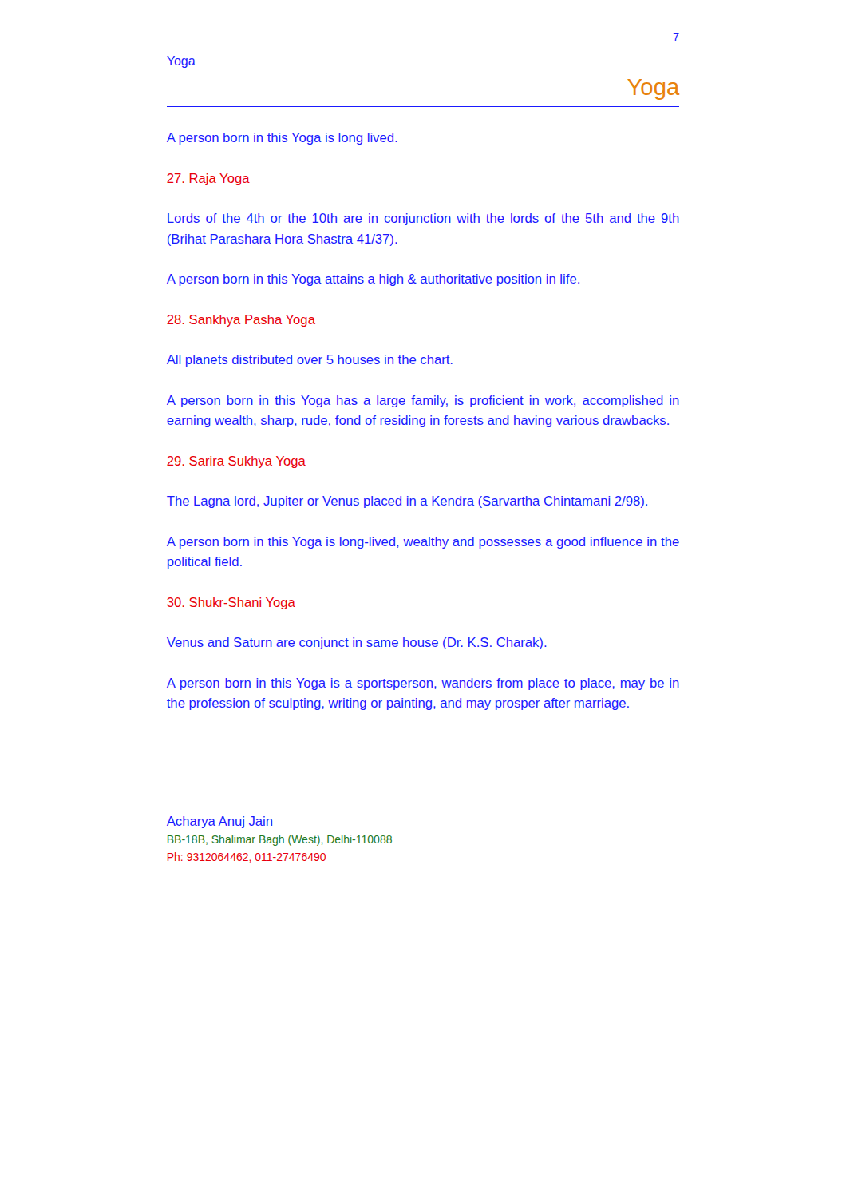7
Yoga
Yoga
A person born in this Yoga is long lived.
27. Raja Yoga
Lords of the 4th or the 10th are in conjunction with the lords of the 5th and the 9th (Brihat Parashara Hora Shastra 41/37).
A person born in this Yoga attains a high & authoritative position in life.
28. Sankhya Pasha Yoga
All planets distributed over 5 houses in the chart.
A person born in this Yoga has a large family, is proficient in work, accomplished in earning wealth, sharp, rude, fond of residing in forests and having various drawbacks.
29. Sarira Sukhya Yoga
The Lagna lord, Jupiter or Venus placed in a Kendra (Sarvartha Chintamani 2/98).
A person born in this Yoga is long-lived, wealthy and possesses a good influence in the political field.
30. Shukr-Shani Yoga
Venus and Saturn are conjunct in same house (Dr. K.S. Charak).
A person born in this Yoga is a sportsperson, wanders from place to place, may be in the profession of sculpting, writing or painting, and may prosper after marriage.
Acharya Anuj Jain
BB-18B, Shalimar Bagh (West), Delhi-110088
Ph: 9312064462, 011-27476490